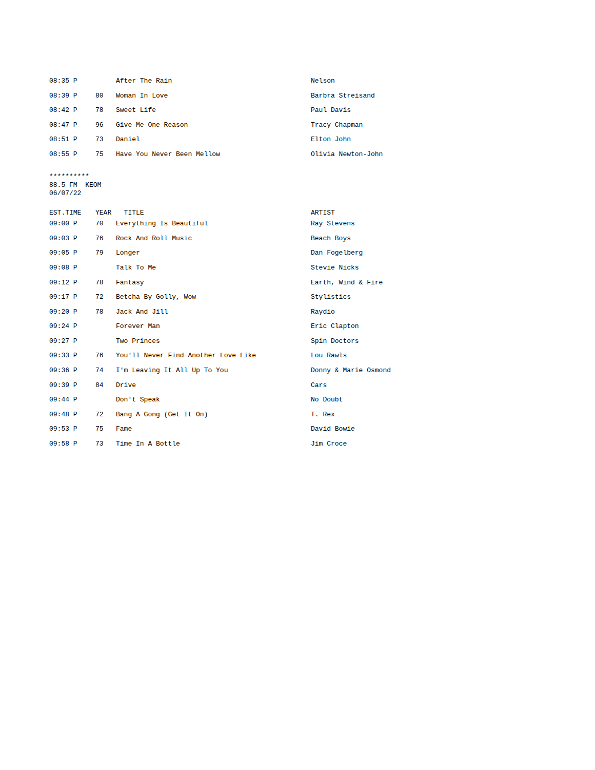| 08:35 P | | After The Rain | Nelson |
| 08:39 P | 80 | Woman In Love | Barbra Streisand |
| 08:42 P | 78 | Sweet Life | Paul Davis |
| 08:47 P | 96 | Give Me One Reason | Tracy Chapman |
| 08:51 P | 73 | Daniel | Elton John |
| 08:55 P | 75 | Have You Never Been Mellow | Olivia Newton-John |
**********
88.5 FM KEOM
06/07/22
| EST.TIME | YEAR | TITLE | ARTIST |
| 09:00 P | 70 | Everything Is Beautiful | Ray Stevens |
| 09:03 P | 76 | Rock And Roll Music | Beach Boys |
| 09:05 P | 79 | Longer | Dan Fogelberg |
| 09:08 P | | Talk To Me | Stevie Nicks |
| 09:12 P | 78 | Fantasy | Earth, Wind & Fire |
| 09:17 P | 72 | Betcha By Golly, Wow | Stylistics |
| 09:20 P | 78 | Jack And Jill | Raydio |
| 09:24 P | | Forever Man | Eric Clapton |
| 09:27 P | | Two Princes | Spin Doctors |
| 09:33 P | 76 | You'll Never Find Another Love Like | Lou Rawls |
| 09:36 P | 74 | I'm Leaving It All Up To You | Donny & Marie Osmond |
| 09:39 P | 84 | Drive | Cars |
| 09:44 P | | Don't Speak | No Doubt |
| 09:48 P | 72 | Bang A Gong (Get It On) | T. Rex |
| 09:53 P | 75 | Fame | David Bowie |
| 09:58 P | 73 | Time In A Bottle | Jim Croce |